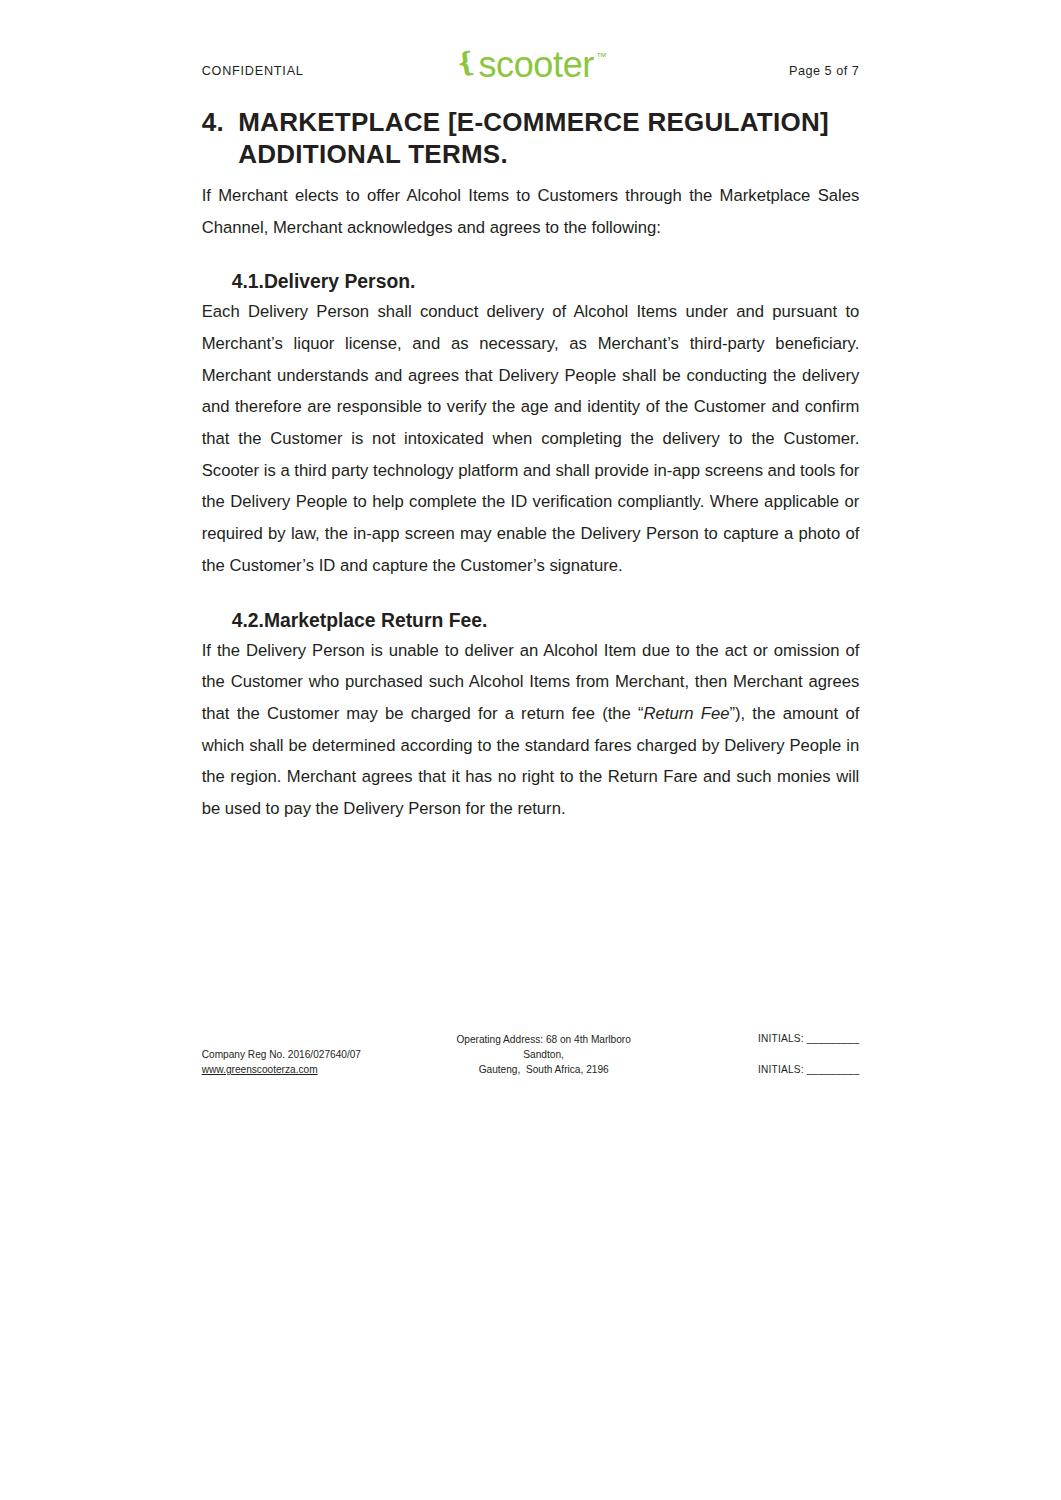CONFIDENTIAL
❴scooter™
Page 5 of 7
4. MARKETPLACE [E-COMMERCE REGULATION] ADDITIONAL TERMS.
If Merchant elects to offer Alcohol Items to Customers through the Marketplace Sales Channel, Merchant acknowledges and agrees to the following:
4.1.Delivery Person.
Each Delivery Person shall conduct delivery of Alcohol Items under and pursuant to Merchant’s liquor license, and as necessary, as Merchant’s third-party beneficiary. Merchant understands and agrees that Delivery People shall be conducting the delivery and therefore are responsible to verify the age and identity of the Customer and confirm that the Customer is not intoxicated when completing the delivery to the Customer. Scooter is a third party technology platform and shall provide in-app screens and tools for the Delivery People to help complete the ID verification compliantly. Where applicable or required by law, the in-app screen may enable the Delivery Person to capture a photo of the Customer’s ID and capture the Customer’s signature.
4.2.Marketplace Return Fee.
If the Delivery Person is unable to deliver an Alcohol Item due to the act or omission of the Customer who purchased such Alcohol Items from Merchant, then Merchant agrees that the Customer may be charged for a return fee (the “Return Fee”), the amount of which shall be determined according to the standard fares charged by Delivery People in the region. Merchant agrees that it has no right to the Return Fare and such monies will be used to pay the Delivery Person for the return.
Company Reg No. 2016/027640/07
www.greenscooterza.com
Operating Address: 68 on 4th Marlboro Sandton,
Gauteng, South Africa, 2196
INITIALS: _________
INITIALS: _________